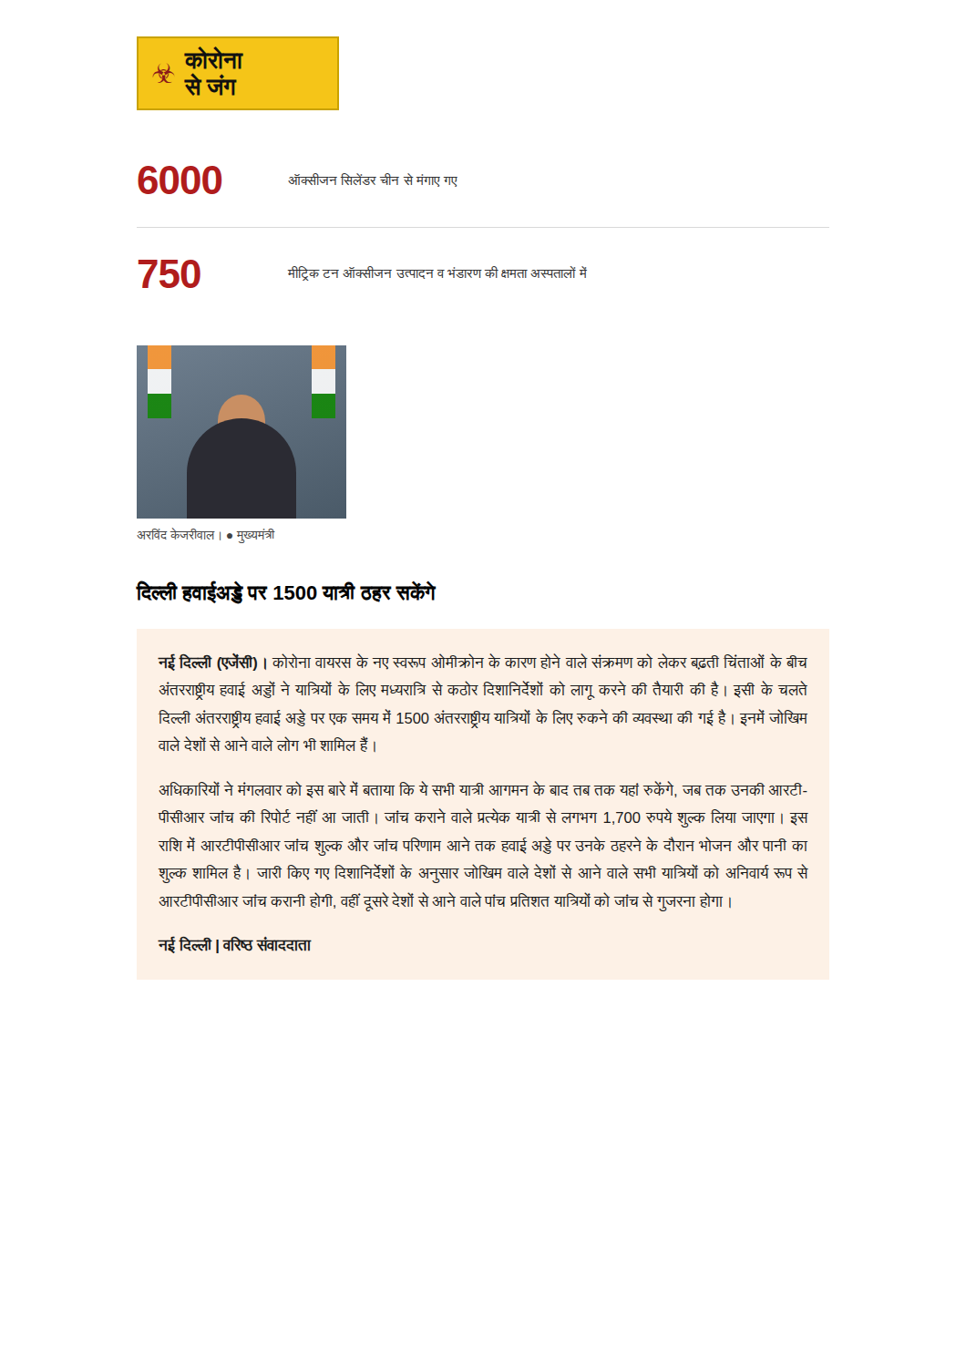☣
कोरोना
से जंग
6000
ऑक्सीजन सिलेंडर चीन से मंगाए गए
750
मीट्रिक टन ऑक्सीजन उत्पादन व भंडारण की क्षमता अस्पतालों में
अरविंद केजरीवाल। ● मुख्यमंत्री
दिल्ली हवाईअड्डे पर 1500 यात्री ठहर सकेंगे
नई दिल्ली (एजेंसी)। कोरोना वायरस के नए स्वरूप ओमीक्रोन के कारण होने वाले संक्रमण को लेकर बढ़ती चिंताओं के बीच अंतरराष्ट्रीय हवाई अड्डों ने यात्रियों के लिए मध्यरात्रि से कठोर दिशानिर्देशों को लागू करने की तैयारी की है। इसी के चलते दिल्ली अंतरराष्ट्रीय हवाई अड्डे पर एक समय में 1500 अंतरराष्ट्रीय यात्रियों के लिए रुकने की व्यवस्था की गई है। इनमें जोखिम वाले देशों से आने वाले लोग भी शामिल हैं।
अधिकारियों ने मंगलवार को इस बारे में बताया कि ये सभी यात्री आगमन के बाद तब तक यहां रुकेंगे, जब तक उनकी आरटी-पीसीआर जांच की रिपोर्ट नहीं आ जाती। जांच कराने वाले प्रत्येक यात्री से लगभग 1,700 रुपये शुल्क लिया जाएगा। इस राशि में आरटीपीसीआर जांच शुल्क और जांच परिणाम आने तक हवाई अड्डे पर उनके ठहरने के दौरान भोजन और पानी का शुल्क शामिल है। जारी किए गए दिशानिर्देशों के अनुसार जोखिम वाले देशों से आने वाले सभी यात्रियों को अनिवार्य रूप से आरटीपीसीआर जांच करानी होगी, वहीं दूसरे देशों से आने वाले पांच प्रतिशत यात्रियों को जांच से गुजरना होगा।
नई दिल्ली | वरिष्ठ संवाददाता